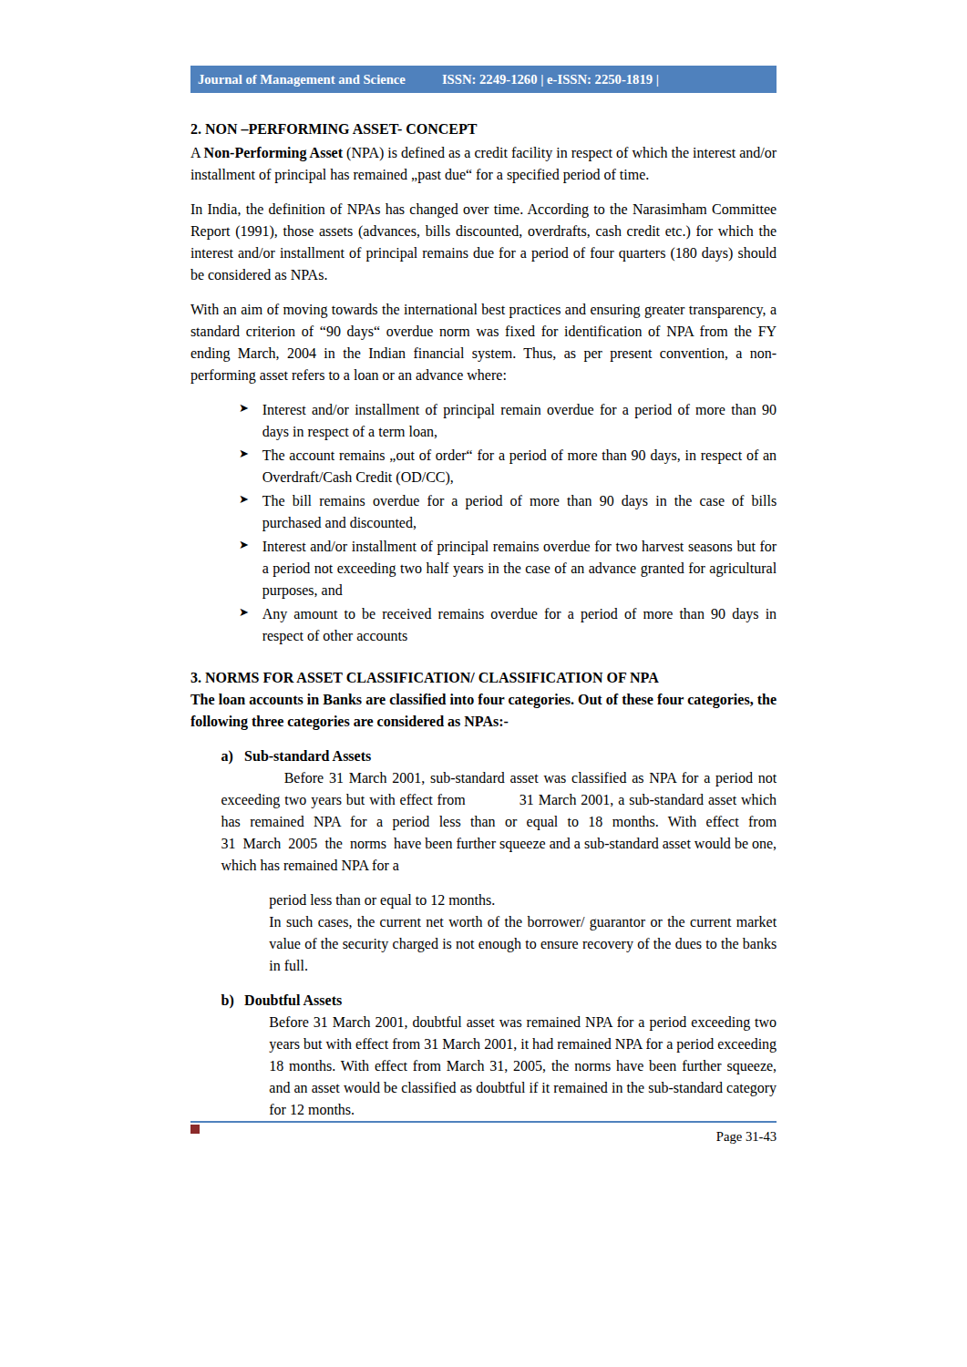Journal of Management and Science ISSN: 2249-1260 | e-ISSN: 2250-1819 |
2. NON –PERFORMING ASSET- CONCEPT
A Non-Performing Asset (NPA) is defined as a credit facility in respect of which the interest and/or installment of principal has remained „past due“ for a specified period of time.
In India, the definition of NPAs has changed over time. According to the Narasimham Committee Report (1991), those assets (advances, bills discounted, overdrafts, cash credit etc.) for which the interest and/or installment of principal remains due for a period of four quarters (180 days) should be considered as NPAs.
With an aim of moving towards the international best practices and ensuring greater transparency, a standard criterion of “90 days“ overdue norm was fixed for identification of NPA from the FY ending March, 2004 in the Indian financial system. Thus, as per present convention, a non-performing asset refers to a loan or an advance where:
Interest and/or installment of principal remain overdue for a period of more than 90 days in respect of a term loan,
The account remains „out of order“ for a period of more than 90 days, in respect of an Overdraft/Cash Credit (OD/CC),
The bill remains overdue for a period of more than 90 days in the case of bills purchased and discounted,
Interest and/or installment of principal remains overdue for two harvest seasons but for a period not exceeding two half years in the case of an advance granted for agricultural purposes, and
Any amount to be received remains overdue for a period of more than 90 days in respect of other accounts
3. NORMS FOR ASSET CLASSIFICATION/ CLASSIFICATION OF NPA
The loan accounts in Banks are classified into four categories. Out of these four categories, the following three categories are considered as NPAs:-
a) Sub-standard Assets
Before 31 March 2001, sub-standard asset was classified as NPA for a period not exceeding two years but with effect from 31 March 2001, a sub-standard asset which has remained NPA for a period less than or equal to 18 months. With effect from 31 March 2005 the norms have been further squeeze and a sub-standard asset would be one, which has remained NPA for a
period less than or equal to 12 months.
In such cases, the current net worth of the borrower/ guarantor or the current market value of the security charged is not enough to ensure recovery of the dues to the banks in full.
b) Doubtful Assets
Before 31 March 2001, doubtful asset was remained NPA for a period exceeding two years but with effect from 31 March 2001, it had remained NPA for a period exceeding 18 months. With effect from March 31, 2005, the norms have been further squeeze, and an asset would be classified as doubtful if it remained in the sub-standard category for 12 months.
Page 31-43